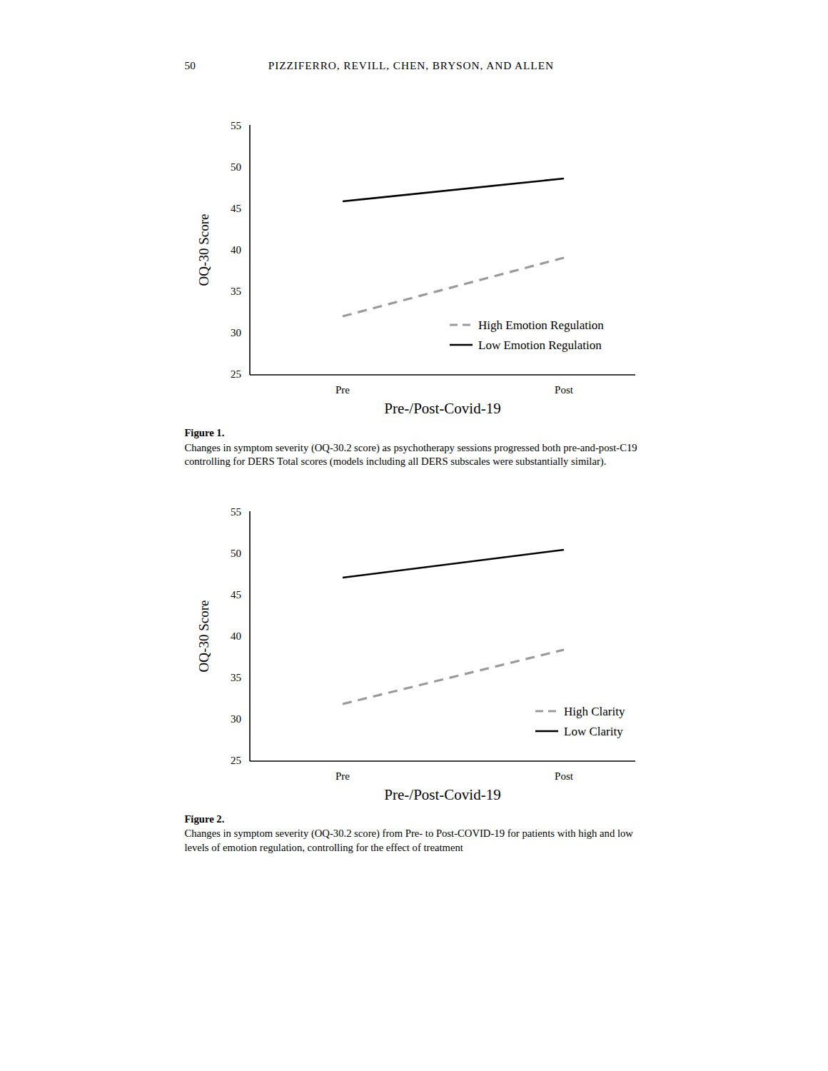50 Pizziferro, Revill, Chen, Bryson, and Allen
55 50 45 40 35 30 25 OQ-30 Score Pre Post Pre-/Post-Covid-19 High Emotion Regulation Low Emotion Regulation
Figure 1.
Changes in symptom severity (OQ-30.2 score) as psychotherapy sessions progressed both pre-and-post-C19 controlling for DERS Total scores (models including all DERS subscales were substantially similar).
55 50 45 40 35 30 25 OQ-30 Score Pre Post Pre-/Post-Covid-19 High Clarity Low Clarity
Figure 2.
Changes in symptom severity (OQ-30.2 score) from Pre- to Post-COVID-19 for patients with high and low levels of emotion regulation, controlling for the effect of treatment